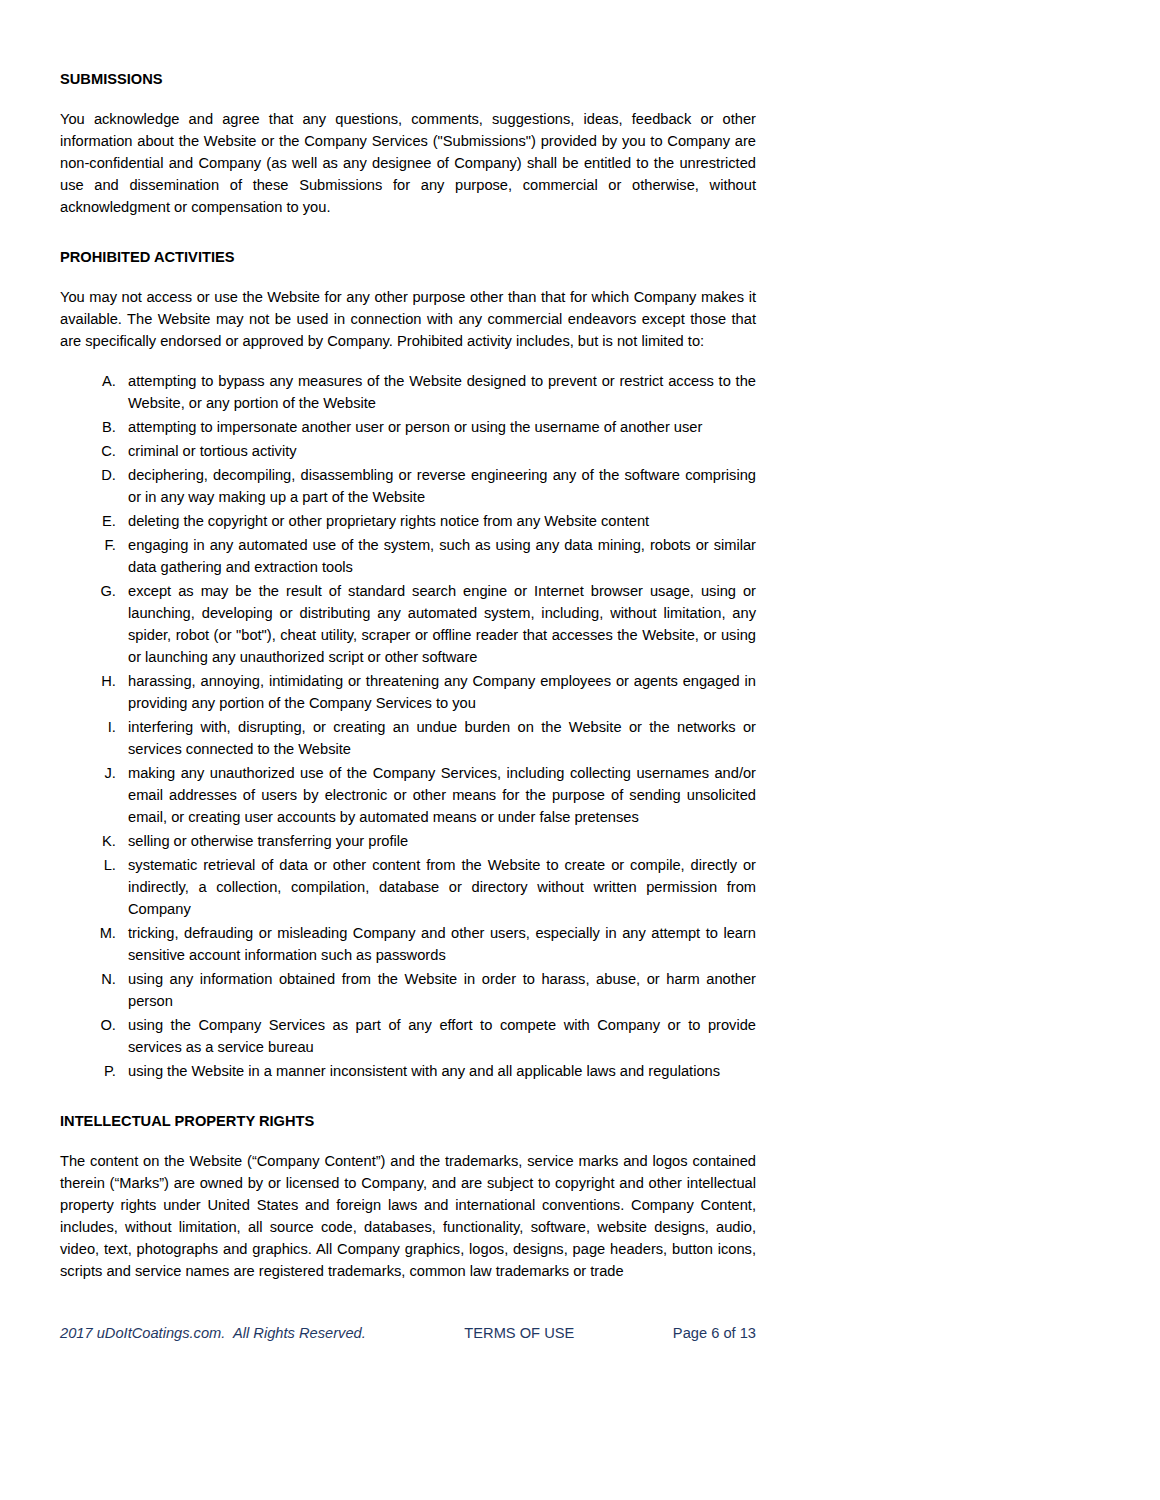SUBMISSIONS
You acknowledge and agree that any questions, comments, suggestions, ideas, feedback or other information about the Website or the Company Services ("Submissions") provided by you to Company are non-confidential and Company (as well as any designee of Company) shall be entitled to the unrestricted use and dissemination of these Submissions for any purpose, commercial or otherwise, without acknowledgment or compensation to you.
PROHIBITED ACTIVITIES
You may not access or use the Website for any other purpose other than that for which Company makes it available. The Website may not be used in connection with any commercial endeavors except those that are specifically endorsed or approved by Company. Prohibited activity includes, but is not limited to:
attempting to bypass any measures of the Website designed to prevent or restrict access to the Website, or any portion of the Website
attempting to impersonate another user or person or using the username of another user
criminal or tortious activity
deciphering, decompiling, disassembling or reverse engineering any of the software comprising or in any way making up a part of the Website
deleting the copyright or other proprietary rights notice from any Website content
engaging in any automated use of the system, such as using any data mining, robots or similar data gathering and extraction tools
except as may be the result of standard search engine or Internet browser usage, using or launching, developing or distributing any automated system, including, without limitation, any spider, robot (or "bot"), cheat utility, scraper or offline reader that accesses the Website, or using or launching any unauthorized script or other software
harassing, annoying, intimidating or threatening any Company employees or agents engaged in providing any portion of the Company Services to you
interfering with, disrupting, or creating an undue burden on the Website or the networks or services connected to the Website
making any unauthorized use of the Company Services, including collecting usernames and/or email addresses of users by electronic or other means for the purpose of sending unsolicited email, or creating user accounts by automated means or under false pretenses
selling or otherwise transferring your profile
systematic retrieval of data or other content from the Website to create or compile, directly or indirectly, a collection, compilation, database or directory without written permission from Company
tricking, defrauding or misleading Company and other users, especially in any attempt to learn sensitive account information such as passwords
using any information obtained from the Website in order to harass, abuse, or harm another person
using the Company Services as part of any effort to compete with Company or to provide services as a service bureau
using the Website in a manner inconsistent with any and all applicable laws and regulations
INTELLECTUAL PROPERTY RIGHTS
The content on the Website (“Company Content”) and the trademarks, service marks and logos contained therein (“Marks”) are owned by or licensed to Company, and are subject to copyright and other intellectual property rights under United States and foreign laws and international conventions. Company Content, includes, without limitation, all source code, databases, functionality, software, website designs, audio, video, text, photographs and graphics. All Company graphics, logos, designs, page headers, button icons, scripts and service names are registered trademarks, common law trademarks or trade
2017 uDoItCoatings.com. All Rights Reserved. TERMS OF USE Page 6 of 13